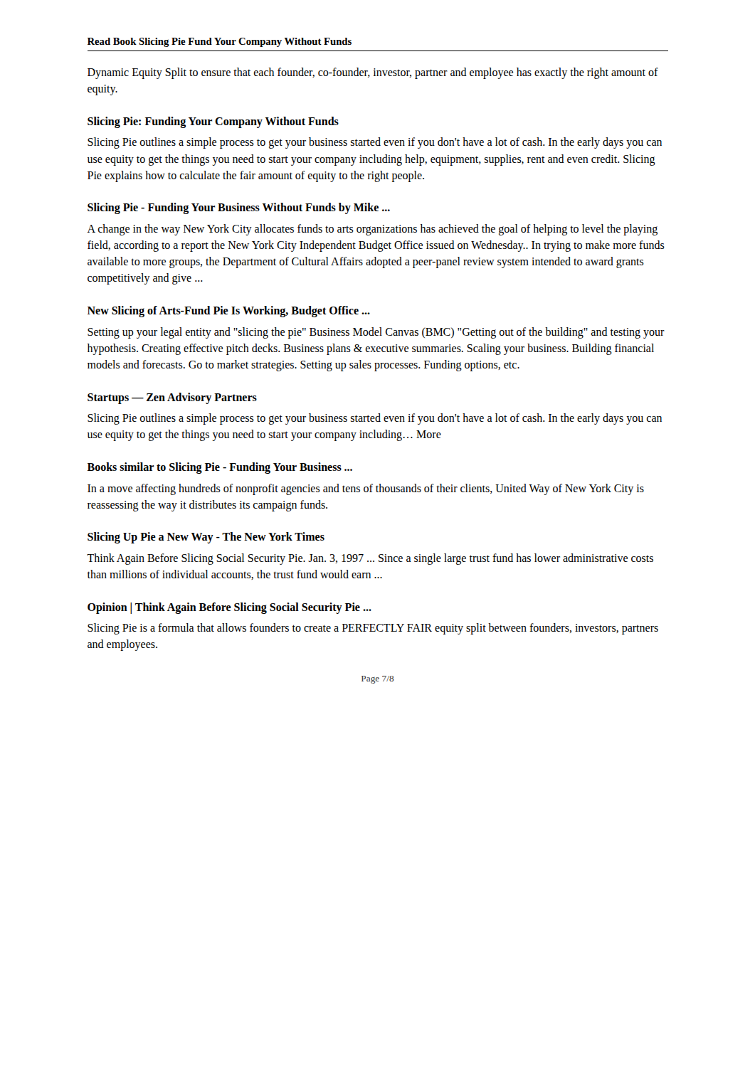Read Book Slicing Pie Fund Your Company Without Funds
Dynamic Equity Split to ensure that each founder, co-founder, investor, partner and employee has exactly the right amount of equity.
Slicing Pie: Funding Your Company Without Funds
Slicing Pie outlines a simple process to get your business started even if you don't have a lot of cash. In the early days you can use equity to get the things you need to start your company including help, equipment, supplies, rent and even credit. Slicing Pie explains how to calculate the fair amount of equity to the right people.
Slicing Pie - Funding Your Business Without Funds by Mike ...
A change in the way New York City allocates funds to arts organizations has achieved the goal of helping to level the playing field, according to a report the New York City Independent Budget Office issued on Wednesday.. In trying to make more funds available to more groups, the Department of Cultural Affairs adopted a peer-panel review system intended to award grants competitively and give ...
New Slicing of Arts-Fund Pie Is Working, Budget Office ...
Setting up your legal entity and "slicing the pie" Business Model Canvas (BMC) "Getting out of the building" and testing your hypothesis. Creating effective pitch decks. Business plans & executive summaries. Scaling your business. Building financial models and forecasts. Go to market strategies. Setting up sales processes. Funding options, etc.
Startups — Zen Advisory Partners
Slicing Pie outlines a simple process to get your business started even if you don't have a lot of cash. In the early days you can use equity to get the things you need to start your company including… More
Books similar to Slicing Pie - Funding Your Business ...
In a move affecting hundreds of nonprofit agencies and tens of thousands of their clients, United Way of New York City is reassessing the way it distributes its campaign funds.
Slicing Up Pie a New Way - The New York Times
Think Again Before Slicing Social Security Pie. Jan. 3, 1997 ... Since a single large trust fund has lower administrative costs than millions of individual accounts, the trust fund would earn ...
Opinion | Think Again Before Slicing Social Security Pie ...
Slicing Pie is a formula that allows founders to create a PERFECTLY FAIR equity split between founders, investors, partners and employees.
Page 7/8